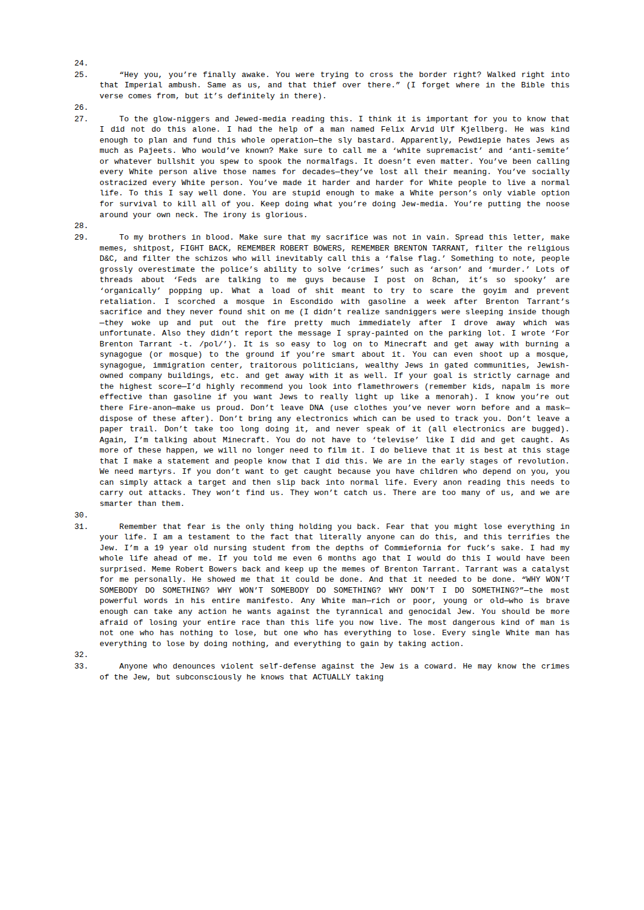“Hey you, you’re finally awake. You were trying to cross the border right? Walked right into that Imperial ambush. Same as us, and that thief over there.” (I forget where in the Bible this verse comes from, but it’s definitely in there).
To the glow-niggers and Jewed-media reading this. I think it is important for you to know that I did not do this alone. I had the help of a man named Felix Arvid Ulf Kjellberg. He was kind enough to plan and fund this whole operation—the sly bastard. Apparently, Pewdiepie hates Jews as much as Pajeets. Who would’ve known? Make sure to call me a ‘white supremacist’ and ‘anti-semite’ or whatever bullshit you spew to spook the normalfags. It doesn’t even matter. You’ve been calling every White person alive those names for decades—they’ve lost all their meaning. You’ve socially ostracized every White person. You’ve made it harder and harder for White people to live a normal life. To this I say well done. You are stupid enough to make a White person’s only viable option for survival to kill all of you. Keep doing what you’re doing Jew-media. You’re putting the noose around your own neck. The irony is glorious.
To my brothers in blood. Make sure that my sacrifice was not in vain. Spread this letter, make memes, shitpost, FIGHT BACK, REMEMBER ROBERT BOWERS, REMEMBER BRENTON TARRANT, filter the religious D&C, and filter the schizos who will inevitably call this a ‘false flag.’ Something to note, people grossly overestimate the police’s ability to solve ‘crimes’ such as ‘arson’ and ‘murder.’ Lots of threads about ‘Feds are talking to me guys because I post on 8chan, it’s so spooky’ are ‘organically’ popping up. What a load of shit meant to try to scare the goyim and prevent retaliation. I scorched a mosque in Escondido with gasoline a week after Brenton Tarrant’s sacrifice and they never found shit on me (I didn’t realize sandniggers were sleeping inside though—they woke up and put out the fire pretty much immediately after I drove away which was unfortunate. Also they didn’t report the message I spray-painted on the parking lot. I wrote ‘For Brenton Tarrant -t. /pol/’). It is so easy to log on to Minecraft and get away with burning a synagogue (or mosque) to the ground if you’re smart about it. You can even shoot up a mosque, synagogue, immigration center, traitorous politicians, wealthy Jews in gated communities, Jewish-owned company buildings, etc. and get away with it as well. If your goal is strictly carnage and the highest score—I’d highly recommend you look into flamethrowers (remember kids, napalm is more effective than gasoline if you want Jews to really light up like a menorah). I know you’re out there Fire-anon—make us proud. Don’t leave DNA (use clothes you’ve never worn before and a mask—dispose of these after). Don’t bring any electronics which can be used to track you. Don’t leave a paper trail. Don’t take too long doing it, and never speak of it (all electronics are bugged). Again, I’m talking about Minecraft. You do not have to ‘televise’ like I did and get caught. As more of these happen, we will no longer need to film it. I do believe that it is best at this stage that I make a statement and people know that I did this. We are in the early stages of revolution. We need martyrs. If you don’t want to get caught because you have children who depend on you, you can simply attack a target and then slip back into normal life. Every anon reading this needs to carry out attacks. They won’t find us. They won’t catch us. There are too many of us, and we are smarter than them.
Remember that fear is the only thing holding you back. Fear that you might lose everything in your life. I am a testament to the fact that literally anyone can do this, and this terrifies the Jew. I’m a 19 year old nursing student from the depths of Commiefornia for fuck’s sake. I had my whole life ahead of me. If you told me even 6 months ago that I would do this I would have been surprised. Meme Robert Bowers back and keep up the memes of Brenton Tarrant. Tarrant was a catalyst for me personally. He showed me that it could be done. And that it needed to be done. “WHY WON’T SOMEBODY DO SOMETHING? WHY WON’T SOMEBODY DO SOMETHING? WHY DON’T I DO SOMETHING?”—the most powerful words in his entire manifesto. Any White man—rich or poor, young or old—who is brave enough can take any action he wants against the tyrannical and genocidal Jew. You should be more afraid of losing your entire race than this life you now live. The most dangerous kind of man is not one who has nothing to lose, but one who has everything to lose. Every single White man has everything to lose by doing nothing, and everything to gain by taking action.
Anyone who denounces violent self-defense against the Jew is a coward. He may know the crimes of the Jew, but subconsciously he knows that ACTUALLY taking